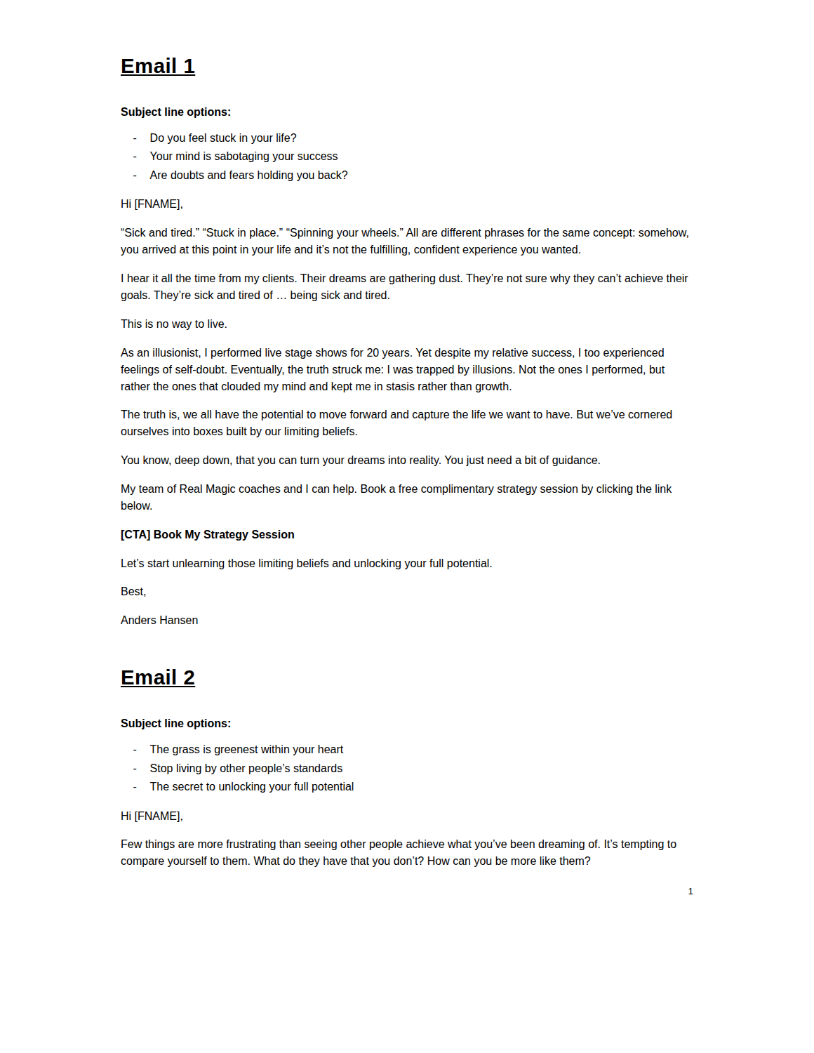Email 1
Subject line options:
Do you feel stuck in your life?
Your mind is sabotaging your success
Are doubts and fears holding you back?
Hi [FNAME],
“Sick and tired.” “Stuck in place.” “Spinning your wheels.” All are different phrases for the same concept: somehow, you arrived at this point in your life and it’s not the fulfilling, confident experience you wanted.
I hear it all the time from my clients. Their dreams are gathering dust. They’re not sure why they can’t achieve their goals. They’re sick and tired of … being sick and tired.
This is no way to live.
As an illusionist, I performed live stage shows for 20 years. Yet despite my relative success, I too experienced feelings of self-doubt. Eventually, the truth struck me: I was trapped by illusions. Not the ones I performed, but rather the ones that clouded my mind and kept me in stasis rather than growth.
The truth is, we all have the potential to move forward and capture the life we want to have. But we’ve cornered ourselves into boxes built by our limiting beliefs.
You know, deep down, that you can turn your dreams into reality. You just need a bit of guidance.
My team of Real Magic coaches and I can help. Book a free complimentary strategy session by clicking the link below.
[CTA] Book My Strategy Session
Let’s start unlearning those limiting beliefs and unlocking your full potential.
Best,
Anders Hansen
Email 2
Subject line options:
The grass is greenest within your heart
Stop living by other people’s standards
The secret to unlocking your full potential
Hi [FNAME],
Few things are more frustrating than seeing other people achieve what you’ve been dreaming of. It’s tempting to compare yourself to them. What do they have that you don’t? How can you be more like them?
1